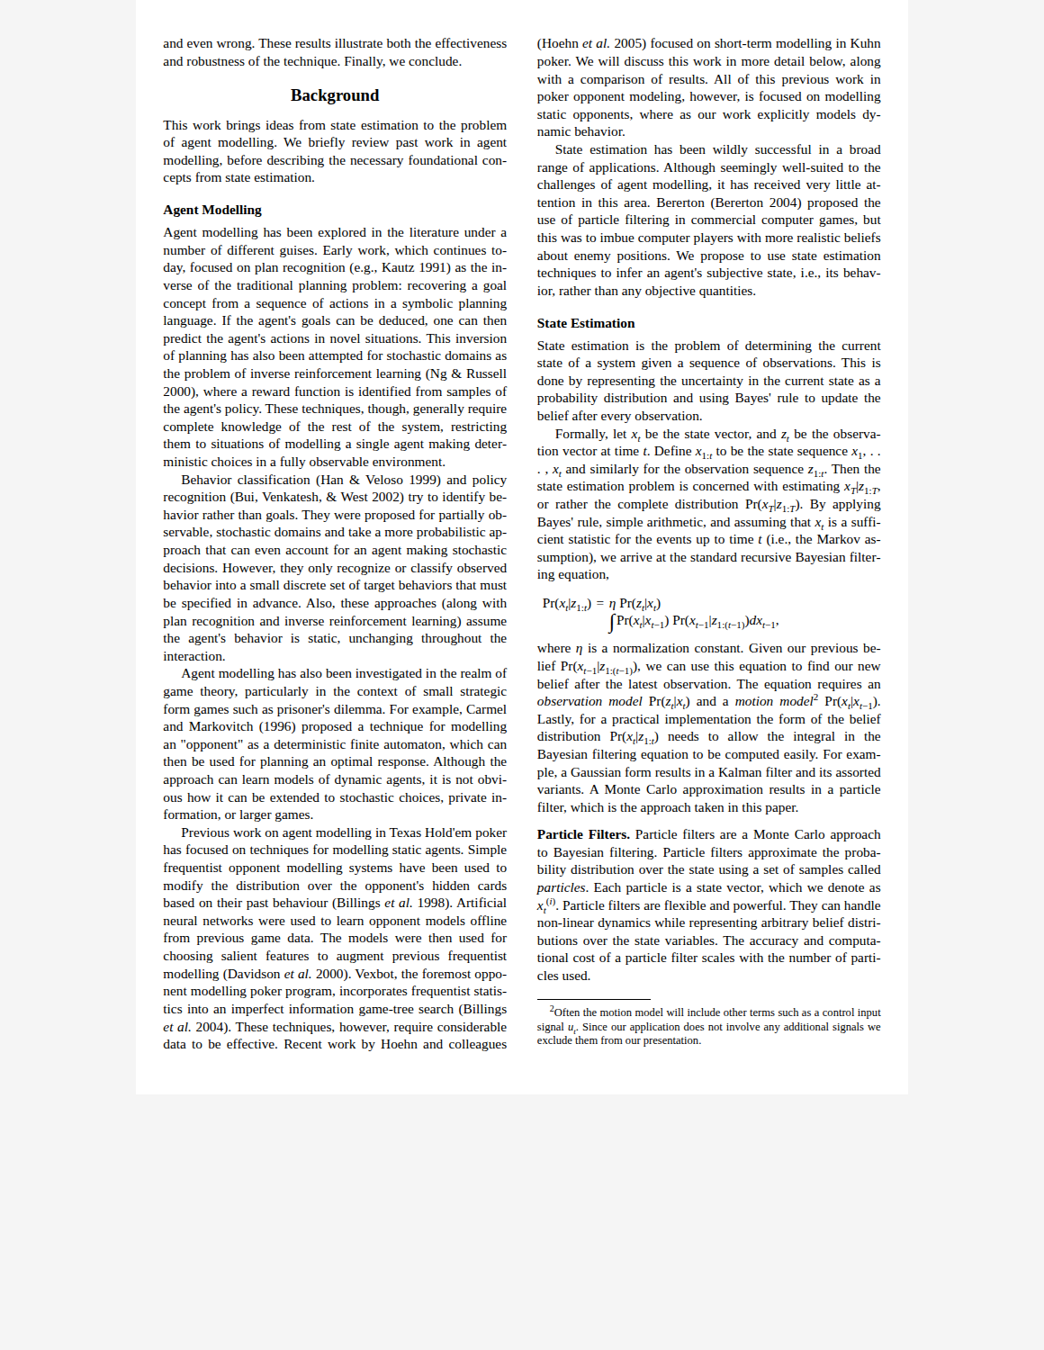and even wrong. These results illustrate both the effectiveness and robustness of the technique. Finally, we conclude.
Background
This work brings ideas from state estimation to the problem of agent modelling. We briefly review past work in agent modelling, before describing the necessary foundational concepts from state estimation.
Agent Modelling
Agent modelling has been explored in the literature under a number of different guises. Early work, which continues today, focused on plan recognition (e.g., Kautz 1991) as the inverse of the traditional planning problem: recovering a goal concept from a sequence of actions in a symbolic planning language. If the agent's goals can be deduced, one can then predict the agent's actions in novel situations. This inversion of planning has also been attempted for stochastic domains as the problem of inverse reinforcement learning (Ng & Russell 2000), where a reward function is identified from samples of the agent's policy. These techniques, though, generally require complete knowledge of the rest of the system, restricting them to situations of modelling a single agent making deterministic choices in a fully observable environment.
Behavior classification (Han & Veloso 1999) and policy recognition (Bui, Venkatesh, & West 2002) try to identify behavior rather than goals. They were proposed for partially observable, stochastic domains and take a more probabilistic approach that can even account for an agent making stochastic decisions. However, they only recognize or classify observed behavior into a small discrete set of target behaviors that must be specified in advance. Also, these approaches (along with plan recognition and inverse reinforcement learning) assume the agent's behavior is static, unchanging throughout the interaction.
Agent modelling has also been investigated in the realm of game theory, particularly in the context of small strategic form games such as prisoner's dilemma. For example, Carmel and Markovitch (1996) proposed a technique for modelling an "opponent" as a deterministic finite automaton, which can then be used for planning an optimal response. Although the approach can learn models of dynamic agents, it is not obvious how it can be extended to stochastic choices, private information, or larger games.
Previous work on agent modelling in Texas Hold'em poker has focused on techniques for modelling static agents. Simple frequentist opponent modelling systems have been used to modify the distribution over the opponent's hidden cards based on their past behaviour (Billings et al. 1998). Artificial neural networks were used to learn opponent models offline from previous game data. The models were then used for choosing salient features to augment previous frequentist modelling (Davidson et al. 2000). Vexbot, the foremost opponent modelling poker program, incorporates frequentist statistics into an imperfect information game-tree search (Billings et al. 2004). These techniques, however, require considerable data to be effective. Recent work by Hoehn and colleagues (Hoehn et al. 2005) focused on short-term modelling in Kuhn poker. We will discuss this work in more detail below, along with a comparison of results. All of this previous work in poker opponent modeling, however, is focused on modelling static opponents, where as our work explicitly models dynamic behavior.
State estimation has been wildly successful in a broad range of applications. Although seemingly well-suited to the challenges of agent modelling, it has received very little attention in this area. Bererton (Bererton 2004) proposed the use of particle filtering in commercial computer games, but this was to imbue computer players with more realistic beliefs about enemy positions. We propose to use state estimation techniques to infer an agent's subjective state, i.e., its behavior, rather than any objective quantities.
State Estimation
State estimation is the problem of determining the current state of a system given a sequence of observations. This is done by representing the uncertainty in the current state as a probability distribution and using Bayes' rule to update the belief after every observation.
Formally, let xt be the state vector, and zt be the observation vector at time t. Define x1:t to be the state sequence x1, . . . , xt and similarly for the observation sequence z1:t. Then the state estimation problem is concerned with estimating xT|z1:T, or rather the complete distribution Pr(xT|z1:T). By applying Bayes' rule, simple arithmetic, and assuming that xt is a sufficient statistic for the events up to time t (i.e., the Markov assumption), we arrive at the standard recursive Bayesian filtering equation,
| Pr( x t / z 1: t ) | = | η Pr( z t / x t ) |
| | | ∫ Pr( x t / x t −1 ) Pr( x t −1 / z 1:( t −1) ) dx t −1 , |
where η is a normalization constant. Given our previous belief Pr(xt−1|z1:(t−1)), we can use this equation to find our new belief after the latest observation. The equation requires an observation model Pr(zt|xt) and a motion model2 Pr(xt|xt−1). Lastly, for a practical implementation the form of the belief distribution Pr(xt|z1:t) needs to allow the integral in the Bayesian filtering equation to be computed easily. For example, a Gaussian form results in a Kalman filter and its assorted variants. A Monte Carlo approximation results in a particle filter, which is the approach taken in this paper.
Particle Filters. Particle filters are a Monte Carlo approach to Bayesian filtering. Particle filters approximate the probability distribution over the state using a set of samples called particles. Each particle is a state vector, which we denote as xt(i). Particle filters are flexible and powerful. They can handle non-linear dynamics while representing arbitrary belief distributions over the state variables. The accuracy and computational cost of a particle filter scales with the number of particles used.
2Often the motion model will include other terms such as a control input signal ut. Since our application does not involve any additional signals we exclude them from our presentation.